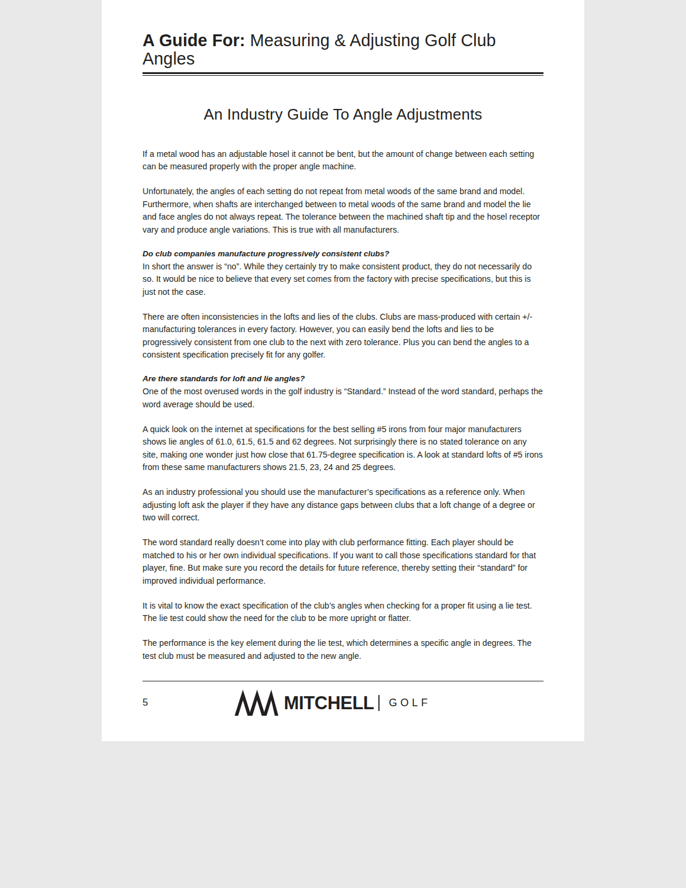A Guide For: Measuring & Adjusting Golf Club Angles
An Industry Guide To Angle Adjustments
If a metal wood has an adjustable hosel it cannot be bent, but the amount of change between each setting can be measured properly with the proper angle machine.
Unfortunately, the angles of each setting do not repeat from metal woods of the same brand and model. Furthermore, when shafts are interchanged between to metal woods of the same brand and model the lie and face angles do not always repeat. The tolerance between the machined shaft tip and the hosel receptor vary and produce angle variations. This is true with all manufacturers.
Do club companies manufacture progressively consistent clubs?
In short the answer is “no”. While they certainly try to make consistent product, they do not necessarily do so. It would be nice to believe that every set comes from the factory with precise specifications, but this is just not the case.
There are often inconsistencies in the lofts and lies of the clubs. Clubs are mass-produced with certain +/- manufacturing tolerances in every factory. However, you can easily bend the lofts and lies to be progressively consistent from one club to the next with zero tolerance. Plus you can bend the angles to a consistent specification precisely fit for any golfer.
Are there standards for loft and lie angles?
One of the most overused words in the golf industry is “Standard.” Instead of the word standard, perhaps the word average should be used.
A quick look on the internet at specifications for the best selling #5 irons from four major manufacturers shows lie angles of 61.0, 61.5, 61.5 and 62 degrees. Not surprisingly there is no stated tolerance on any site, making one wonder just how close that 61.75-degree specification is. A look at standard lofts of #5 irons from these same manufacturers shows 21.5, 23, 24 and 25 degrees.
As an industry professional you should use the manufacturer’s specifications as a reference only. When adjusting loft ask the player if they have any distance gaps between clubs that a loft change of a degree or two will correct.
The word standard really doesn’t come into play with club performance fitting. Each player should be matched to his or her own individual specifications. If you want to call those specifications standard for that player, fine. But make sure you record the details for future reference, thereby setting their “standard” for improved individual performance.
It is vital to know the exact specification of the club’s angles when checking for a proper fit using a lie test. The lie test could show the need for the club to be more upright or flatter.
The performance is the key element during the lie test, which determines a specific angle in degrees. The test club must be measured and adjusted to the new angle.
5
MITCHELL GOLF